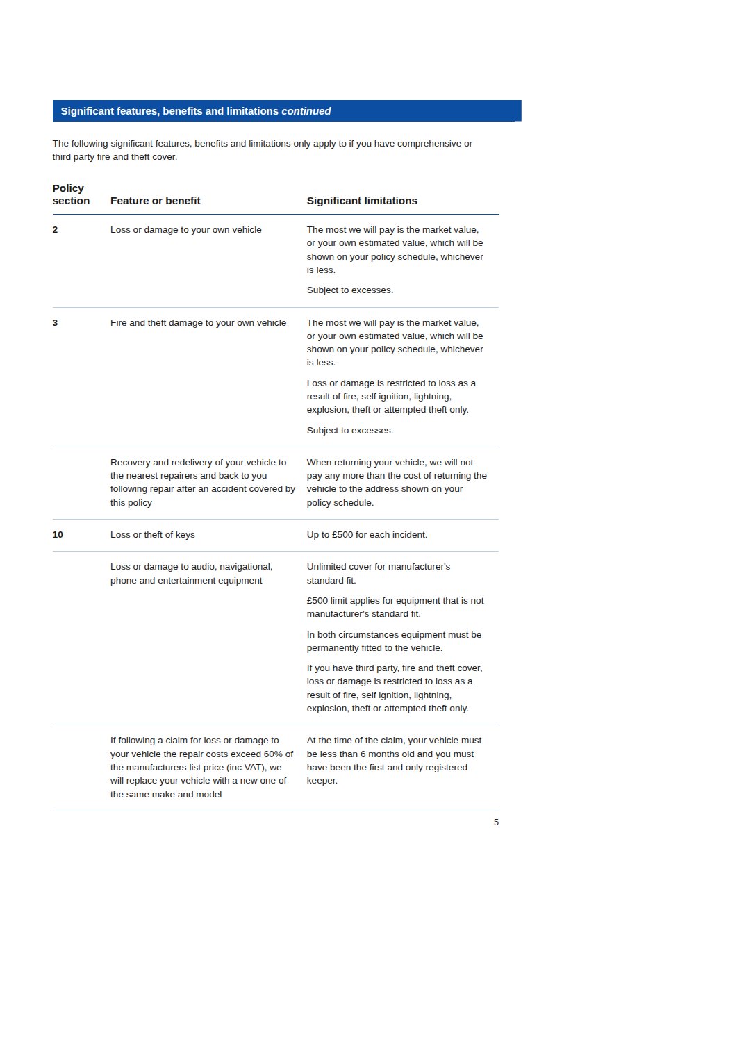Significant features, benefits and limitations continued
The following significant features, benefits and limitations only apply to if you have comprehensive or third party fire and theft cover.
| Policy section | Feature or benefit | Significant limitations |
| --- | --- | --- |
| 2 | Loss or damage to your own vehicle | The most we will pay is the market value, or your own estimated value, which will be shown on your policy schedule, whichever is less. Subject to excesses. |
| 3 | Fire and theft damage to your own vehicle | The most we will pay is the market value, or your own estimated value, which will be shown on your policy schedule, whichever is less. Loss or damage is restricted to loss as a result of fire, self ignition, lightning, explosion, theft or attempted theft only. Subject to excesses. |
| | Recovery and redelivery of your vehicle to the nearest repairers and back to you following repair after an accident covered by this policy | When returning your vehicle, we will not pay any more than the cost of returning the vehicle to the address shown on your policy schedule. |
| 10 | Loss or theft of keys | Up to £500 for each incident. |
| | Loss or damage to audio, navigational, phone and entertainment equipment | Unlimited cover for manufacturer's standard fit. £500 limit applies for equipment that is not manufacturer's standard fit. In both circumstances equipment must be permanently fitted to the vehicle. If you have third party, fire and theft cover, loss or damage is restricted to loss as a result of fire, self ignition, lightning, explosion, theft or attempted theft only. |
| | If following a claim for loss or damage to your vehicle the repair costs exceed 60% of the manufacturers list price (inc VAT), we will replace your vehicle with a new one of the same make and model | At the time of the claim, your vehicle must be less than 6 months old and you must have been the first and only registered keeper. |
5